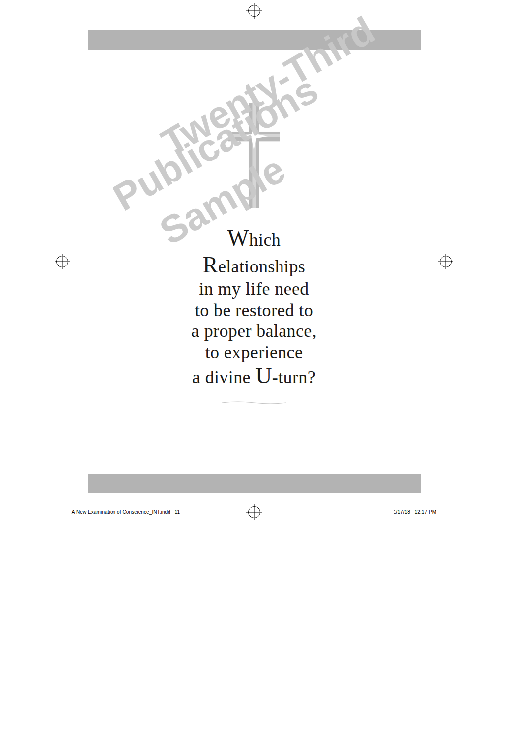Which
relationships
in my life need
to be restored to
a proper balance,
to experience
a divine U-turn?
Twenty-Third
Publications
Sample
A New Examination of Conscience_INT.indd 11 1/17/18 12:17 PM